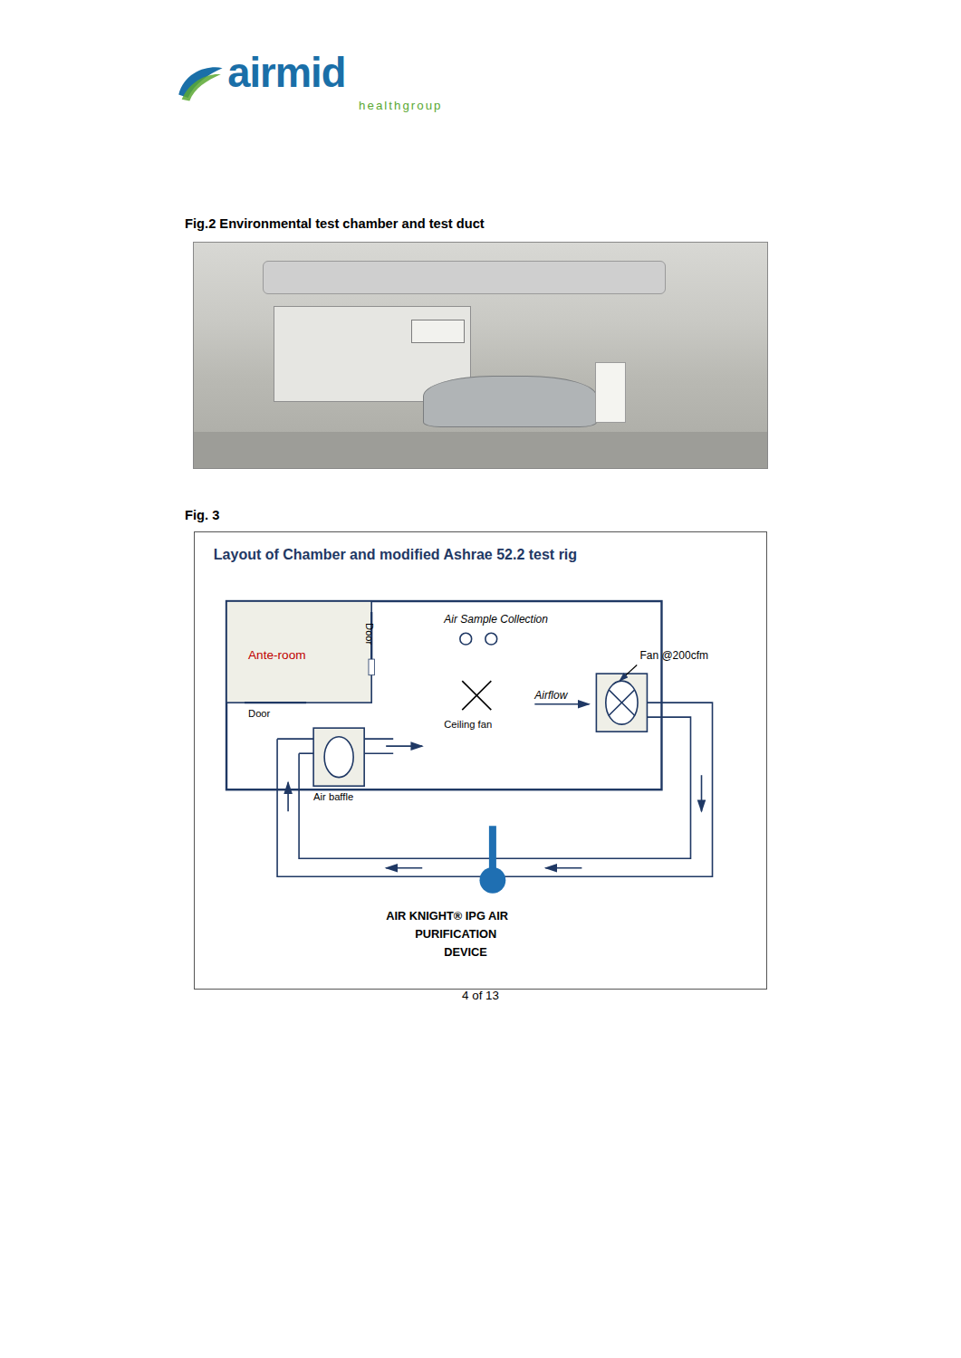airmid
healthgroup
Fig.2 Environmental test chamber and test duct
Fig. 3
Layout of Chamber and modified Ashrae 52.2 test rig
Ante-room Door Door Air Sample Collection Ceiling fan Fan @200cfm Airflow Air baffle AIR KNIGHT® IPG AIR PURIFICATION DEVICE
4 of 13